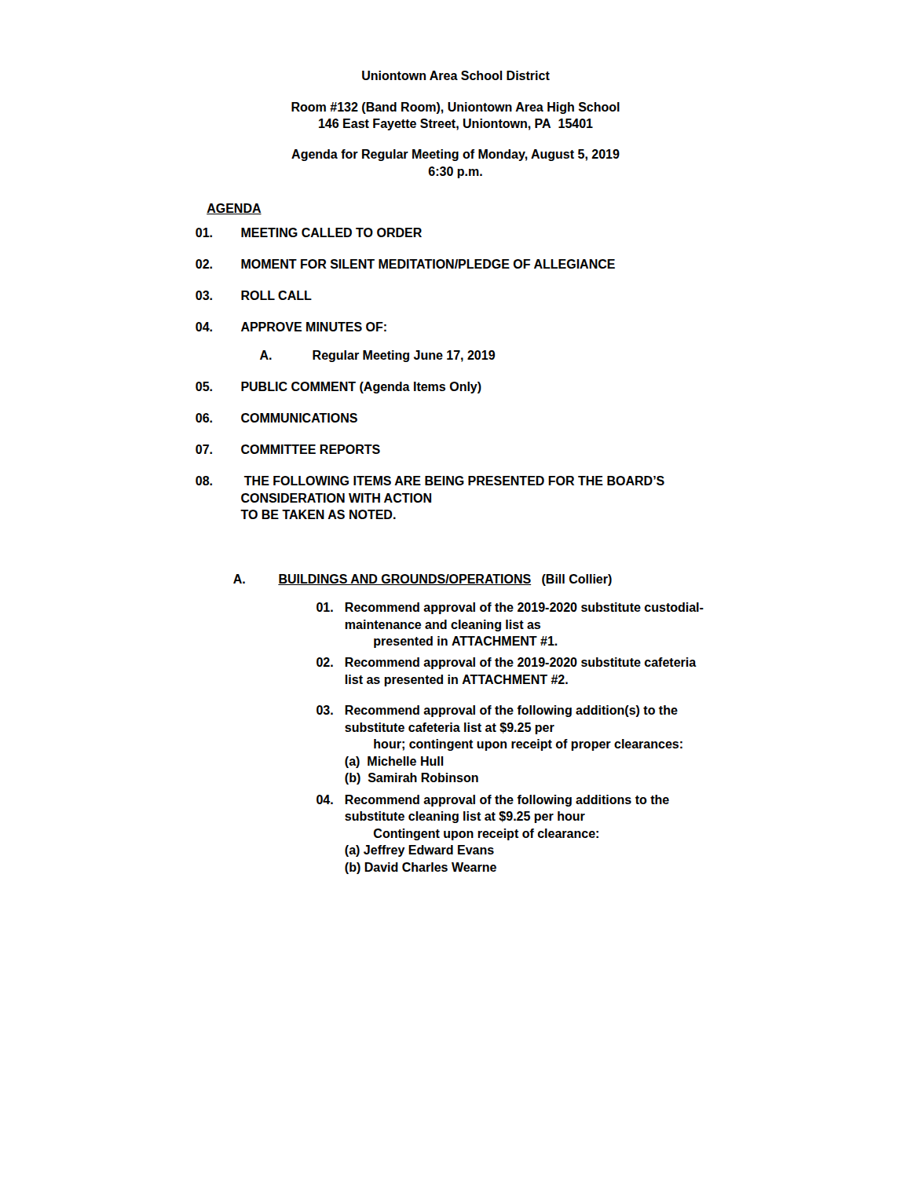Uniontown Area School District
Room #132 (Band Room), Uniontown Area High School
146 East Fayette Street, Uniontown, PA 15401
Agenda for Regular Meeting of Monday, August 5, 2019
6:30 p.m.
AGENDA
01. MEETING CALLED TO ORDER
02. MOMENT FOR SILENT MEDITATION/PLEDGE OF ALLEGIANCE
03. ROLL CALL
04. APPROVE MINUTES OF:
A. Regular Meeting June 17, 2019
05. PUBLIC COMMENT (Agenda Items Only)
06. COMMUNICATIONS
07. COMMITTEE REPORTS
08. THE FOLLOWING ITEMS ARE BEING PRESENTED FOR THE BOARD’S CONSIDERATION WITH ACTION TO BE TAKEN AS NOTED.
A. BUILDINGS AND GROUNDS/OPERATIONS (Bill Collier)
01. Recommend approval of the 2019-2020 substitute custodial-maintenance and cleaning list as presented in ATTACHMENT #1.
02. Recommend approval of the 2019-2020 substitute cafeteria list as presented in ATTACHMENT #2.
03. Recommend approval of the following addition(s) to the substitute cafeteria list at $9.25 per hour; contingent upon receipt of proper clearances:
(a) Michelle Hull
(b) Samirah Robinson
04. Recommend approval of the following additions to the substitute cleaning list at $9.25 per hour Contingent upon receipt of clearance:
(a) Jeffrey Edward Evans
(b) David Charles Wearne